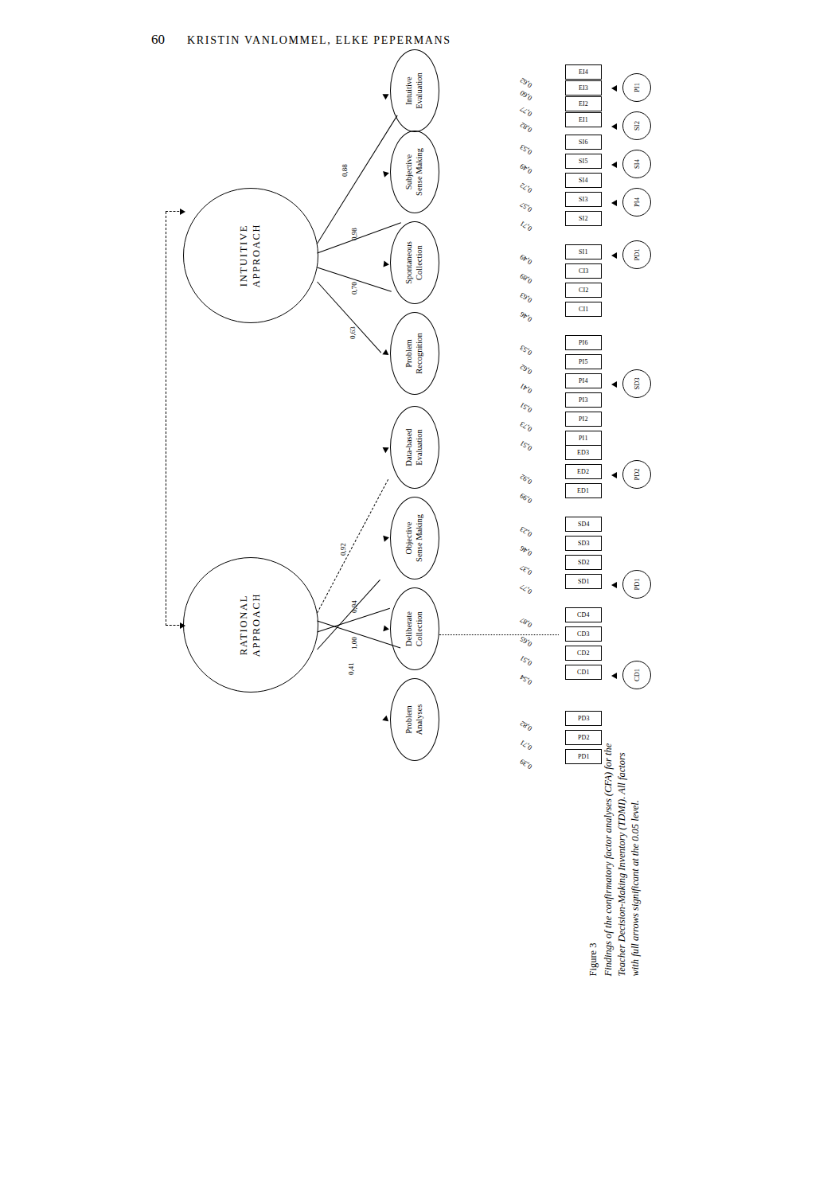60 Kristin Vanlommel, Elke Pepermans
RATIONAL
APPROACH
INTUITIVE
APPROACH
0,41
1,00
0,94
0,92
0,63
0,70
0,98
0,88
Problem
Analyses
Deliberate
Collection
Objective
Sense Making
Data-based
Evaluation
Problem
Recognition
Spontaneous
Collection
Subjective
Sense Making
Intuitive
Evaluation
0,39
0,71
0,82
0,54
0,51
0,65
0,87
0,77
0,37
0,46
0,23
0,99
0,92
0,51
0,73
0,51
0,41
0,62
0,53
0,46
0,63
0,89
0,49
0,71
0,57
0,72
0,49
0,53
0,82
0,77
0,60
0,62
PD1
PD2
PD3
CD1
CD2
CD3
CD4
SD1
SD2
SD3
SD4
ED1
ED2
ED3
PI1
PI2
PI3
PI4
PI5
PI6
CI1
CI2
CI3
SI1
SI2
SI3
SI4
SI5
SI6
EI1
EI2
EI3
EI4
CD1
PD1
PD2
SD3
PD1
PI4
SI4
SI2
PI1
Figure 3 Findings of the confirmatory factor analyses (CFA) for the Teacher Decision-Making Inventory (TDMI). All factors with full arrows significant at the 0.05 level.